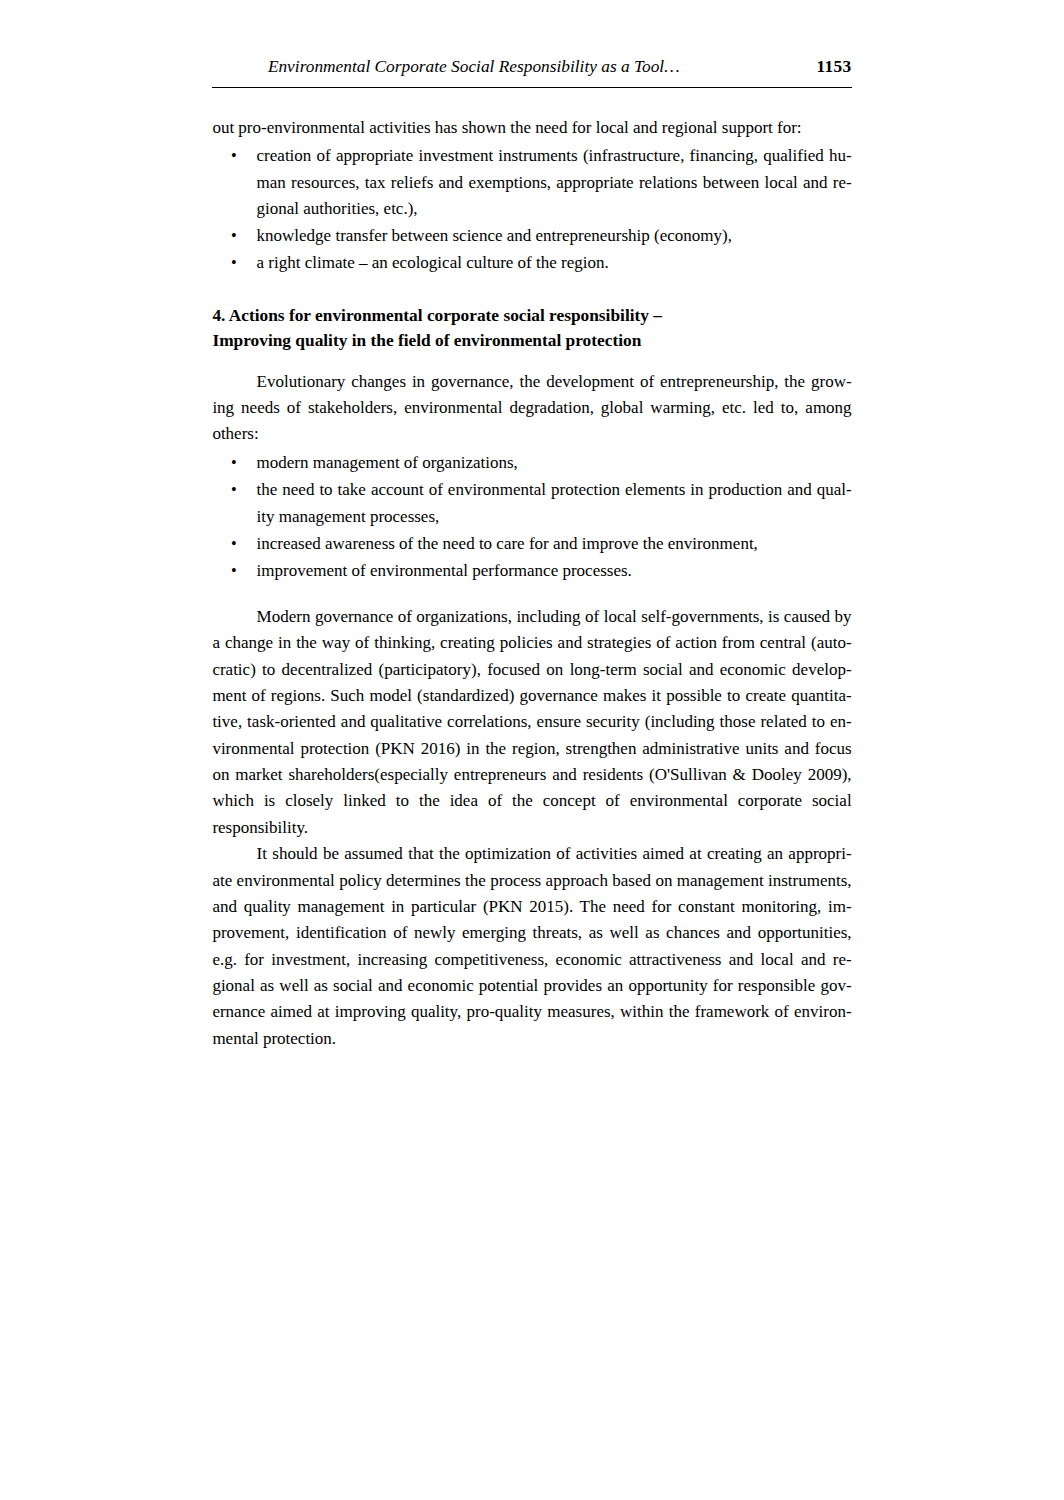Environmental Corporate Social Responsibility as a Tool… 1153
out pro-environmental activities has shown the need for local and regional support for:
creation of appropriate investment instruments (infrastructure, financing, qualified human resources, tax reliefs and exemptions, appropriate relations between local and regional authorities, etc.),
knowledge transfer between science and entrepreneurship (economy),
a right climate – an ecological culture of the region.
4. Actions for environmental corporate social responsibility –
Improving quality in the field of environmental protection
Evolutionary changes in governance, the development of entrepreneurship, the growing needs of stakeholders, environmental degradation, global warming, etc. led to, among others:
modern management of organizations,
the need to take account of environmental protection elements in production and quality management processes,
increased awareness of the need to care for and improve the environment,
improvement of environmental performance processes.
Modern governance of organizations, including of local self-governments, is caused by a change in the way of thinking, creating policies and strategies of action from central (autocratic) to decentralized (participatory), focused on long-term social and economic development of regions. Such model (standardized) governance makes it possible to create quantitative, task-oriented and qualitative correlations, ensure security (including those related to environmental protection (PKN 2016) in the region, strengthen administrative units and focus on market shareholders(especially entrepreneurs and residents (O'Sullivan & Dooley 2009), which is closely linked to the idea of the concept of environmental corporate social responsibility.
It should be assumed that the optimization of activities aimed at creating an appropriate environmental policy determines the process approach based on management instruments, and quality management in particular (PKN 2015). The need for constant monitoring, improvement, identification of newly emerging threats, as well as chances and opportunities, e.g. for investment, increasing competitiveness, economic attractiveness and local and regional as well as social and economic potential provides an opportunity for responsible governance aimed at improving quality, pro-quality measures, within the framework of environmental protection.